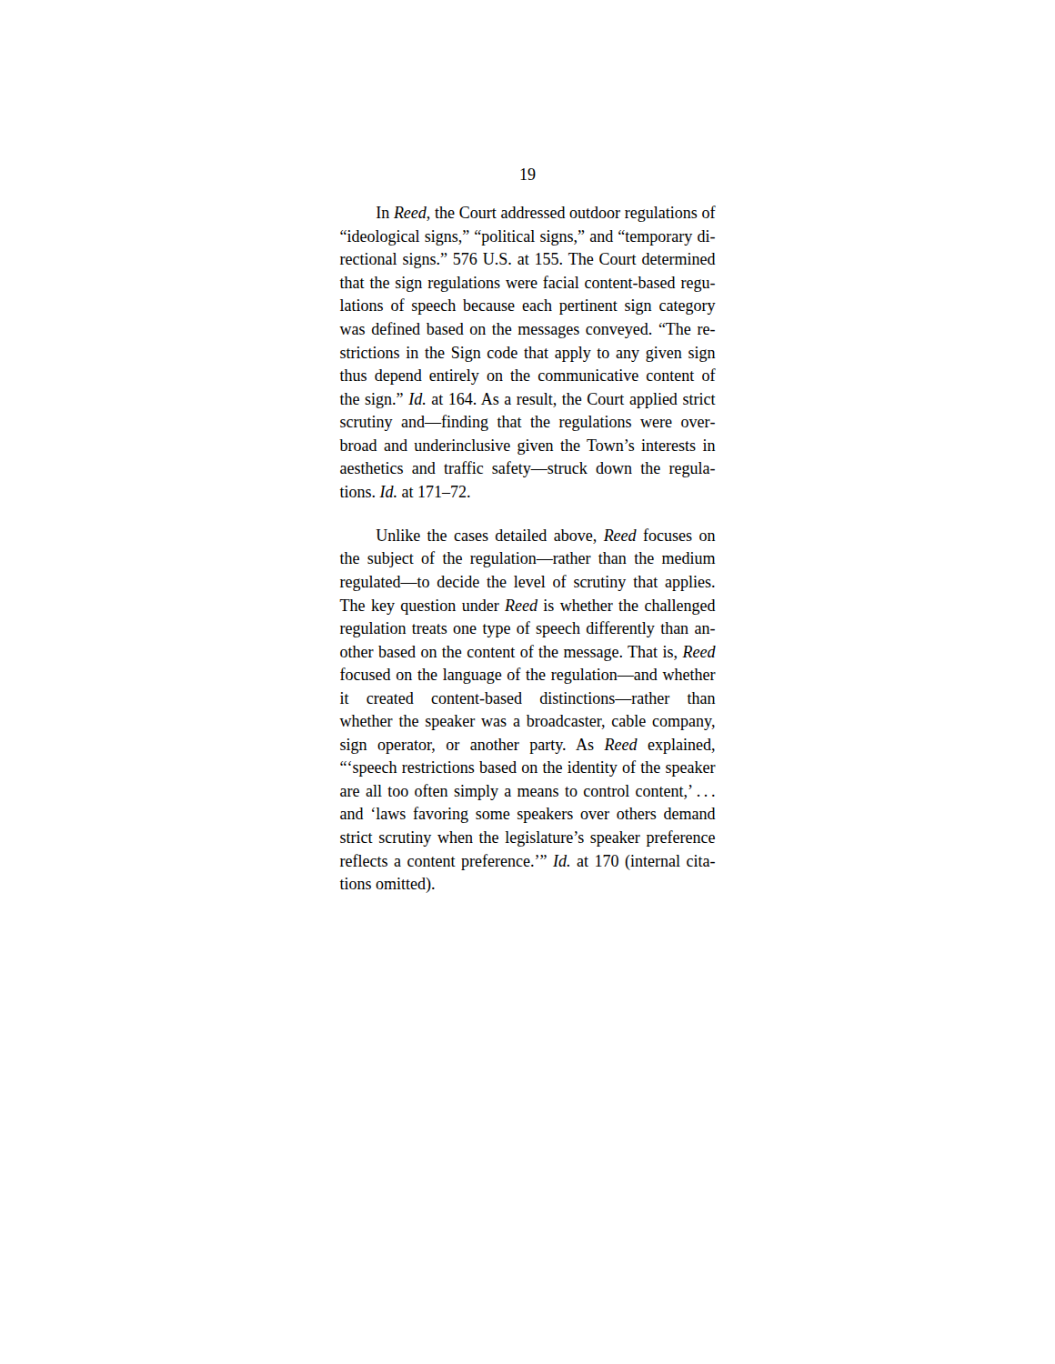19
In Reed, the Court addressed outdoor regulations of “ideological signs,” “political signs,” and “temporary directional signs.” 576 U.S. at 155. The Court determined that the sign regulations were facial content‑based regulations of speech because each pertinent sign category was defined based on the messages conveyed. “The restrictions in the Sign code that apply to any given sign thus depend entirely on the communicative content of the sign.” Id. at 164. As a result, the Court applied strict scrutiny and—finding that the regulations were overbroad and underinclusive given the Town’s interests in aesthetics and traffic safety—struck down the regulations. Id. at 171–72.
Unlike the cases detailed above, Reed focuses on the subject of the regulation—rather than the medium regulated—to decide the level of scrutiny that applies. The key question under Reed is whether the challenged regulation treats one type of speech differently than another based on the content of the message. That is, Reed focused on the language of the regulation—and whether it created content‑based distinctions—rather than whether the speaker was a broadcaster, cable company, sign operator, or another party. As Reed explained, “‘speech restrictions based on the identity of the speaker are all too often simply a means to control content,’ . . . and ‘laws favoring some speakers over others demand strict scrutiny when the legislature’s speaker preference reflects a content preference.’” Id. at 170 (internal citations omitted).